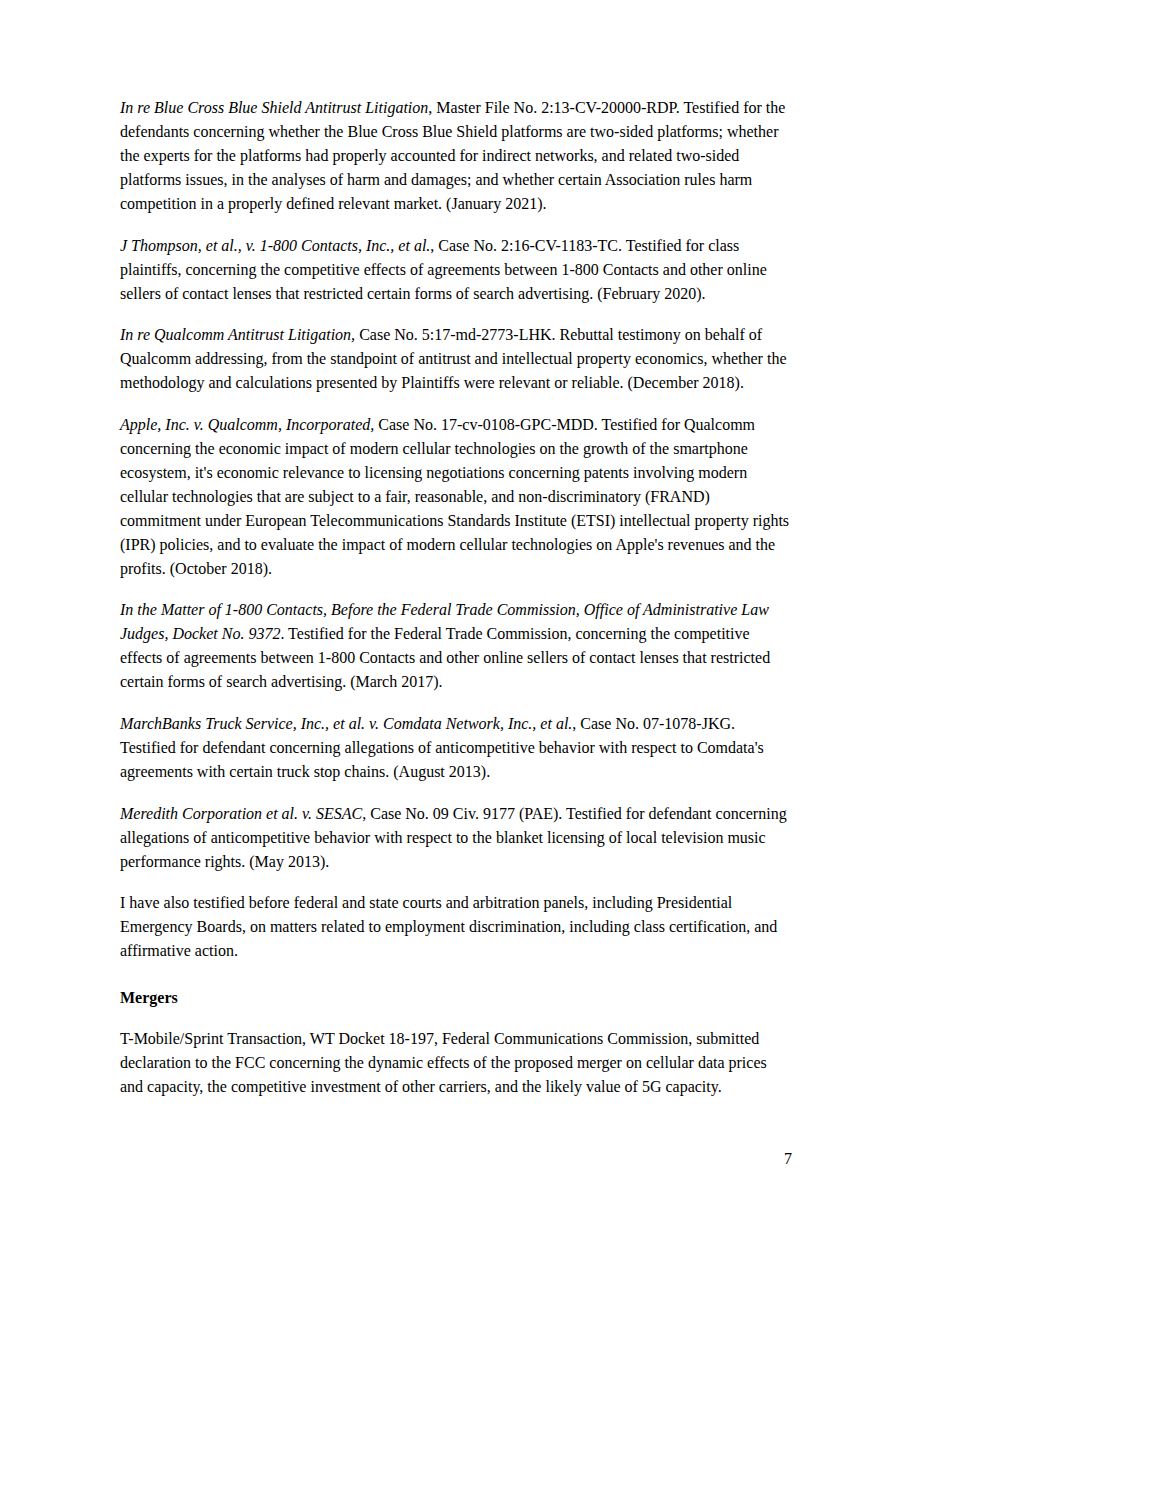In re Blue Cross Blue Shield Antitrust Litigation, Master File No. 2:13-CV-20000-RDP. Testified for the defendants concerning whether the Blue Cross Blue Shield platforms are two-sided platforms; whether the experts for the platforms had properly accounted for indirect networks, and related two-sided platforms issues, in the analyses of harm and damages; and whether certain Association rules harm competition in a properly defined relevant market. (January 2021).
J Thompson, et al., v. 1-800 Contacts, Inc., et al., Case No. 2:16-CV-1183-TC. Testified for class plaintiffs, concerning the competitive effects of agreements between 1-800 Contacts and other online sellers of contact lenses that restricted certain forms of search advertising. (February 2020).
In re Qualcomm Antitrust Litigation, Case No. 5:17-md-2773-LHK. Rebuttal testimony on behalf of Qualcomm addressing, from the standpoint of antitrust and intellectual property economics, whether the methodology and calculations presented by Plaintiffs were relevant or reliable. (December 2018).
Apple, Inc. v. Qualcomm, Incorporated, Case No. 17-cv-0108-GPC-MDD. Testified for Qualcomm concerning the economic impact of modern cellular technologies on the growth of the smartphone ecosystem, it's economic relevance to licensing negotiations concerning patents involving modern cellular technologies that are subject to a fair, reasonable, and non-discriminatory (FRAND) commitment under European Telecommunications Standards Institute (ETSI) intellectual property rights (IPR) policies, and to evaluate the impact of modern cellular technologies on Apple's revenues and the profits. (October 2018).
In the Matter of 1-800 Contacts, Before the Federal Trade Commission, Office of Administrative Law Judges, Docket No. 9372. Testified for the Federal Trade Commission, concerning the competitive effects of agreements between 1-800 Contacts and other online sellers of contact lenses that restricted certain forms of search advertising. (March 2017).
MarchBanks Truck Service, Inc., et al. v. Comdata Network, Inc., et al., Case No. 07-1078-JKG. Testified for defendant concerning allegations of anticompetitive behavior with respect to Comdata's agreements with certain truck stop chains. (August 2013).
Meredith Corporation et al. v. SESAC, Case No. 09 Civ. 9177 (PAE). Testified for defendant concerning allegations of anticompetitive behavior with respect to the blanket licensing of local television music performance rights. (May 2013).
I have also testified before federal and state courts and arbitration panels, including Presidential Emergency Boards, on matters related to employment discrimination, including class certification, and affirmative action.
Mergers
T-Mobile/Sprint Transaction, WT Docket 18-197, Federal Communications Commission, submitted declaration to the FCC concerning the dynamic effects of the proposed merger on cellular data prices and capacity, the competitive investment of other carriers, and the likely value of 5G capacity.
7